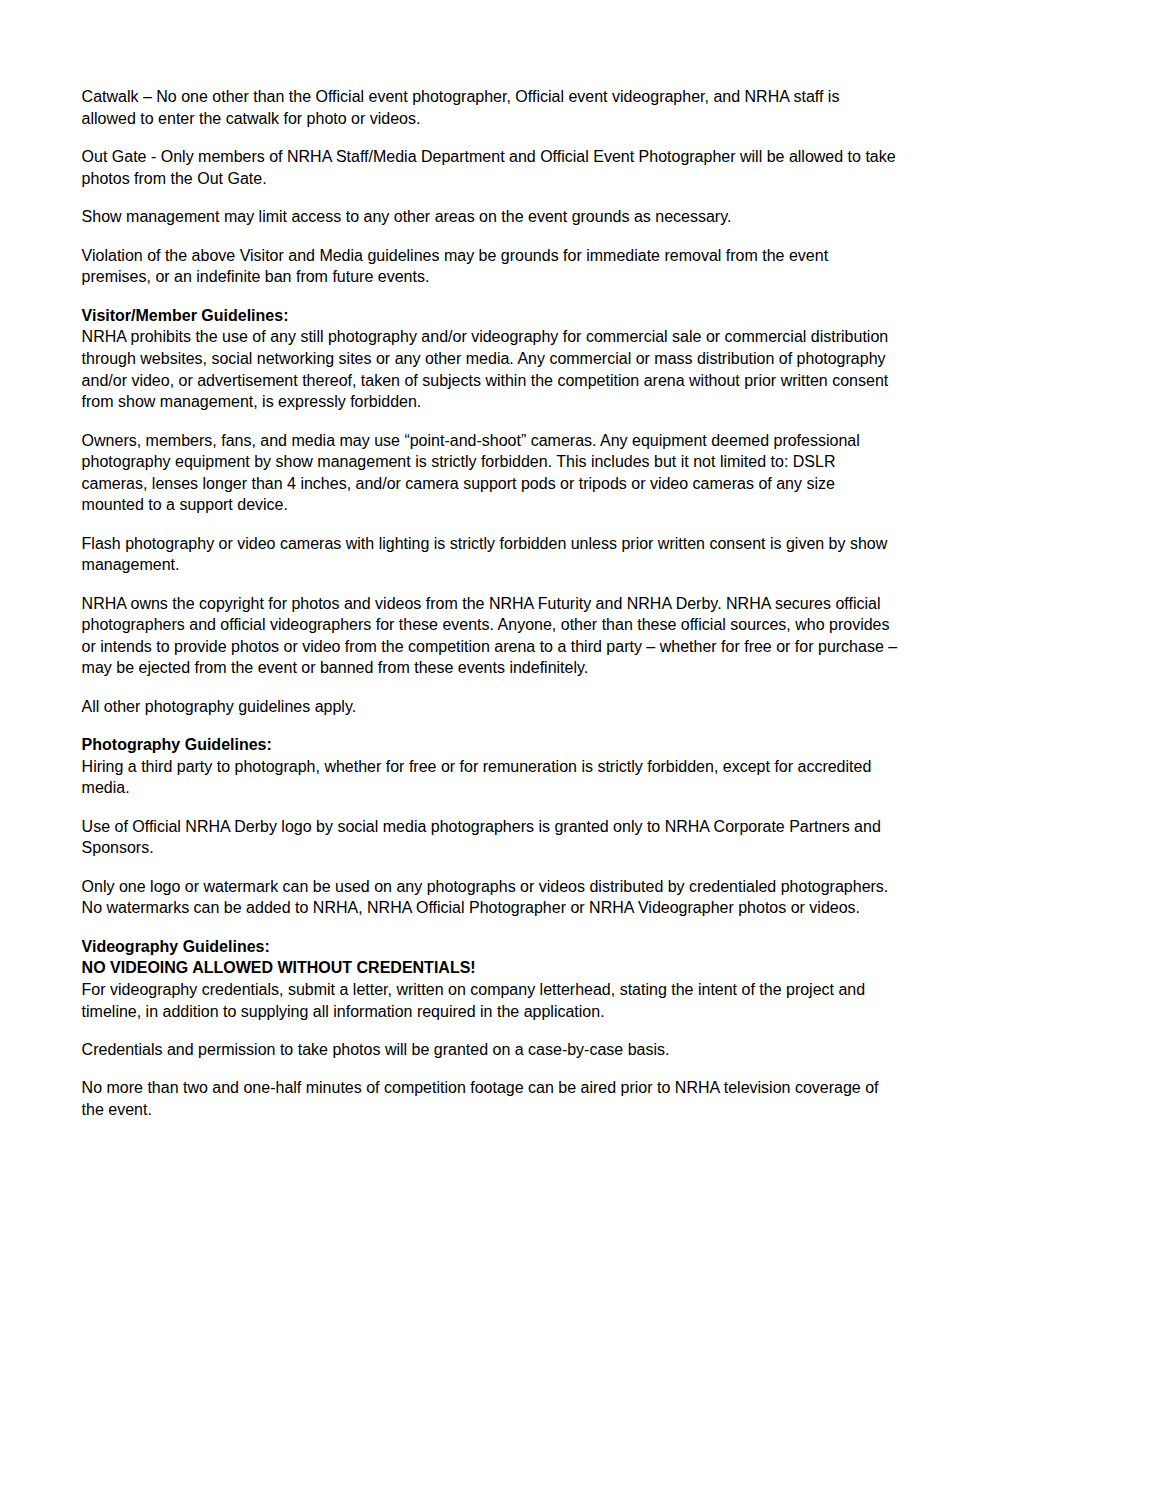Catwalk – No one other than the Official event photographer, Official event videographer, and NRHA staff is allowed to enter the catwalk for photo or videos.
Out Gate - Only members of NRHA Staff/Media Department and Official Event Photographer will be allowed to take photos from the Out Gate.
Show management may limit access to any other areas on the event grounds as necessary.
Violation of the above Visitor and Media guidelines may be grounds for immediate removal from the event premises, or an indefinite ban from future events.
Visitor/Member Guidelines:
NRHA prohibits the use of any still photography and/or videography for commercial sale or commercial distribution through websites, social networking sites or any other media. Any commercial or mass distribution of photography and/or video, or advertisement thereof, taken of subjects within the competition arena without prior written consent from show management, is expressly forbidden.
Owners, members, fans, and media may use “point-and-shoot” cameras. Any equipment deemed professional photography equipment by show management is strictly forbidden. This includes but it not limited to: DSLR cameras, lenses longer than 4 inches, and/or camera support pods or tripods or video cameras of any size mounted to a support device.
Flash photography or video cameras with lighting is strictly forbidden unless prior written consent is given by show management.
NRHA owns the copyright for photos and videos from the NRHA Futurity and NRHA Derby. NRHA secures official photographers and official videographers for these events. Anyone, other than these official sources, who provides or intends to provide photos or video from the competition arena to a third party – whether for free or for purchase – may be ejected from the event or banned from these events indefinitely.
All other photography guidelines apply.
Photography Guidelines:
Hiring a third party to photograph, whether for free or for remuneration is strictly forbidden, except for accredited media.
Use of Official NRHA Derby logo by social media photographers is granted only to NRHA Corporate Partners and Sponsors.
Only one logo or watermark can be used on any photographs or videos distributed by credentialed photographers. No watermarks can be added to NRHA, NRHA Official Photographer or NRHA Videographer photos or videos.
Videography Guidelines:
NO VIDEOING ALLOWED WITHOUT CREDENTIALS!
For videography credentials, submit a letter, written on company letterhead, stating the intent of the project and timeline, in addition to supplying all information required in the application.
Credentials and permission to take photos will be granted on a case-by-case basis.
No more than two and one-half minutes of competition footage can be aired prior to NRHA television coverage of the event.